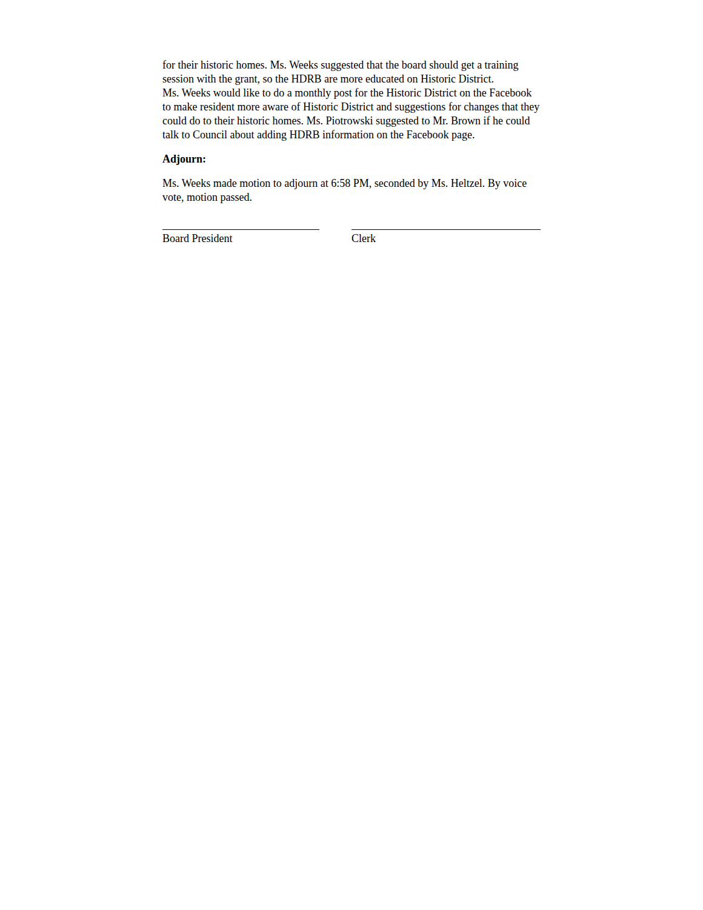for their historic homes. Ms. Weeks suggested that the board should get a training session with the grant, so the HDRB are more educated on Historic District.
Ms. Weeks would like to do a monthly post for the Historic District on the Facebook to make resident more aware of Historic District and suggestions for changes that they could do to their historic homes. Ms. Piotrowski suggested to Mr. Brown if he could talk to Council about adding HDRB information on the Facebook page.
Adjourn:
Ms. Weeks made motion to adjourn at 6:58 PM, seconded by Ms. Heltzel. By voice vote, motion passed.
Board President
Clerk